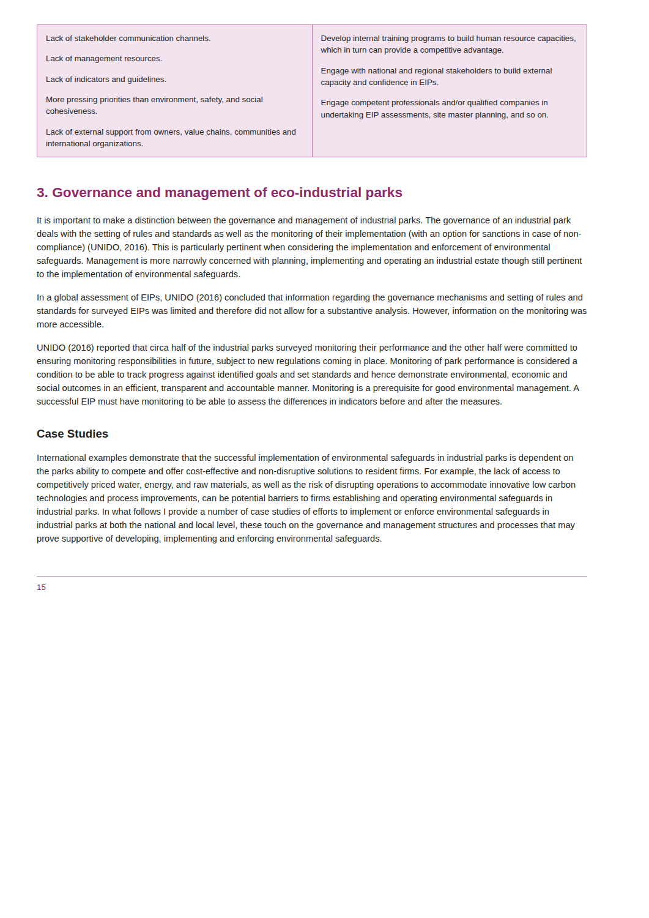| Lack of stakeholder communication channels. Lack of management resources. Lack of indicators and guidelines. More pressing priorities than environment, safety, and social cohesiveness. Lack of external support from owners, value chains, communities and international organizations. | Develop internal training programs to build human resource capacities, which in turn can provide a competitive advantage. Engage with national and regional stakeholders to build external capacity and confidence in EIPs. Engage competent professionals and/or qualified companies in undertaking EIP assessments, site master planning, and so on. |
3. Governance and management of eco-industrial parks
It is important to make a distinction between the governance and management of industrial parks. The governance of an industrial park deals with the setting of rules and standards as well as the monitoring of their implementation (with an option for sanctions in case of non-compliance) (UNIDO, 2016). This is particularly pertinent when considering the implementation and enforcement of environmental safeguards. Management is more narrowly concerned with planning, implementing and operating an industrial estate though still pertinent to the implementation of environmental safeguards.
In a global assessment of EIPs, UNIDO (2016) concluded that information regarding the governance mechanisms and setting of rules and standards for surveyed EIPs was limited and therefore did not allow for a substantive analysis. However, information on the monitoring was more accessible.
UNIDO (2016) reported that circa half of the industrial parks surveyed monitoring their performance and the other half were committed to ensuring monitoring responsibilities in future, subject to new regulations coming in place. Monitoring of park performance is considered a condition to be able to track progress against identified goals and set standards and hence demonstrate environmental, economic and social outcomes in an efficient, transparent and accountable manner. Monitoring is a prerequisite for good environmental management. A successful EIP must have monitoring to be able to assess the differences in indicators before and after the measures.
Case Studies
International examples demonstrate that the successful implementation of environmental safeguards in industrial parks is dependent on the parks ability to compete and offer cost-effective and non-disruptive solutions to resident firms. For example, the lack of access to competitively priced water, energy, and raw materials, as well as the risk of disrupting operations to accommodate innovative low carbon technologies and process improvements, can be potential barriers to firms establishing and operating environmental safeguards in industrial parks. In what follows I provide a number of case studies of efforts to implement or enforce environmental safeguards in industrial parks at both the national and local level, these touch on the governance and management structures and processes that may prove supportive of developing, implementing and enforcing environmental safeguards.
15